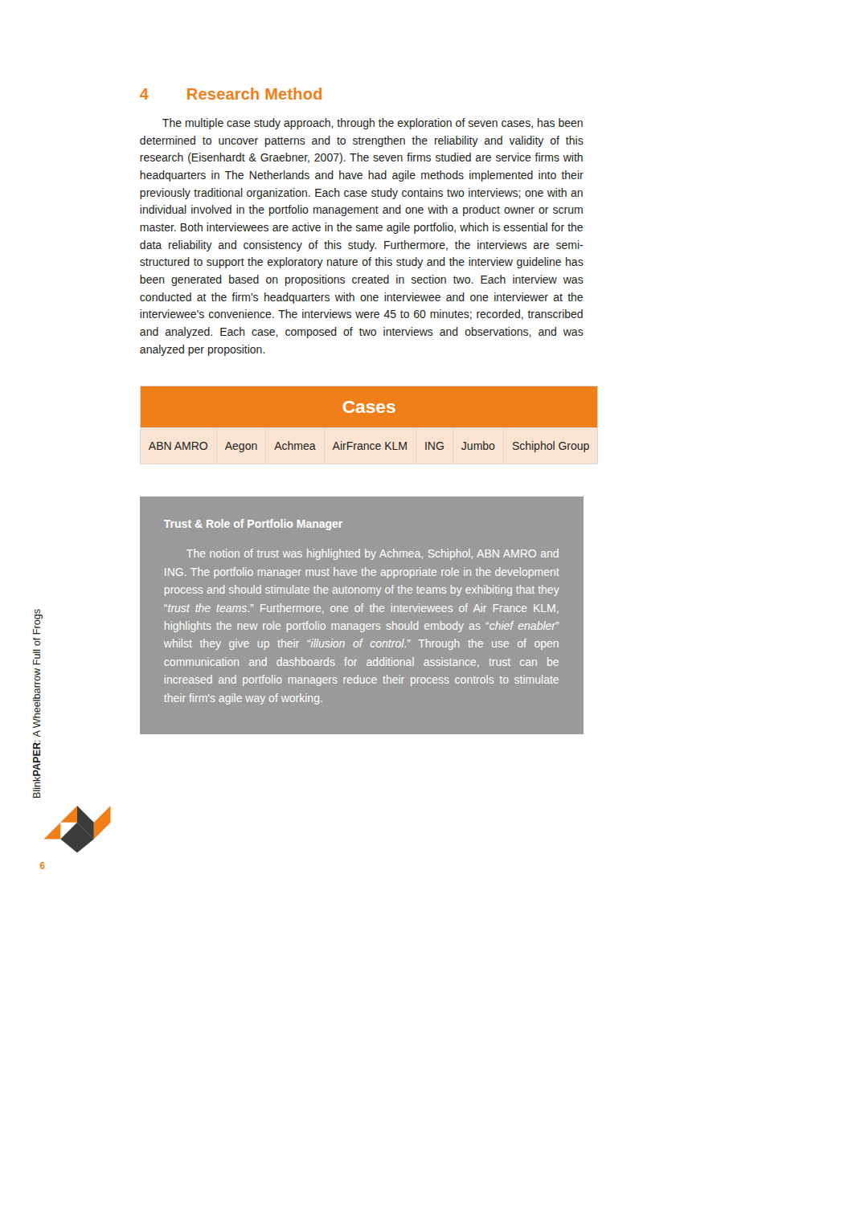4 Research Method
The multiple case study approach, through the exploration of seven cases, has been determined to uncover patterns and to strengthen the reliability and validity of this research (Eisenhardt & Graebner, 2007). The seven firms studied are service firms with headquarters in The Netherlands and have had agile methods implemented into their previously traditional organization. Each case study contains two interviews; one with an individual involved in the portfolio management and one with a product owner or scrum master. Both interviewees are active in the same agile portfolio, which is essential for the data reliability and consistency of this study. Furthermore, the interviews are semi-structured to support the exploratory nature of this study and the interview guideline has been generated based on propositions created in section two. Each interview was conducted at the firm's headquarters with one interviewee and one interviewer at the interviewee's convenience. The interviews were 45 to 60 minutes; recorded, transcribed and analyzed. Each case, composed of two interviews and observations, and was analyzed per proposition.
Cases
| ABN AMRO | Aegon | Achmea | AirFrance KLM | ING | Jumbo | Schiphol Group |
Trust & Role of Portfolio Manager
The notion of trust was highlighted by Achmea, Schiphol, ABN AMRO and ING. The portfolio manager must have the appropriate role in the development process and should stimulate the autonomy of the teams by exhibiting that they “trust the teams.” Furthermore, one of the interviewees of Air France KLM, highlights the new role portfolio managers should embody as “chief enabler” whilst they give up their “illusion of control.” Through the use of open communication and dashboards for additional assistance, trust can be increased and portfolio managers reduce their process controls to stimulate their firm's agile way of working.
BlinkPAPER: A Wheelbarrow Full of Frogs
6